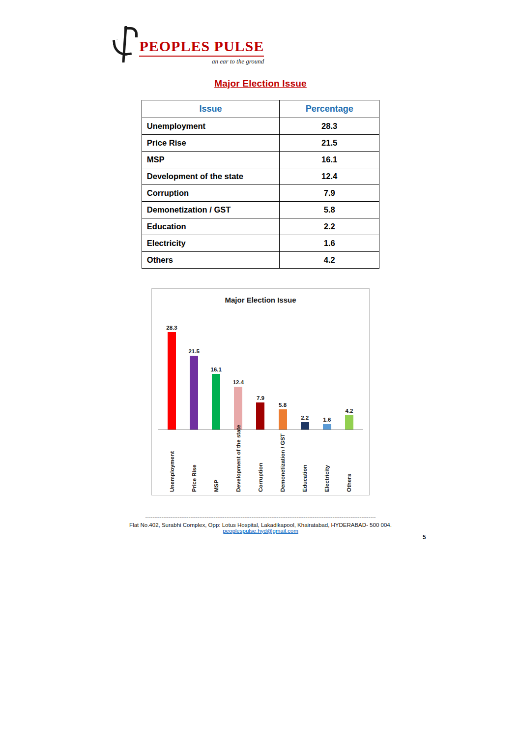PEOPLES PULSE
an ear to the ground
Major Election Issue
| Issue | Percentage |
| --- | --- |
| Unemployment | 28.3 |
| Price Rise | 21.5 |
| MSP | 16.1 |
| Development of the state | 12.4 |
| Corruption | 7.9 |
| Demonetization / GST | 5.8 |
| Education | 2.2 |
| Electricity | 1.6 |
| Others | 4.2 |
Major Election Issue
28.3
21.5
16.1
12.4
7.9
5.8
2.2
1.6
4.2
Unemployment
Price Rise
MSP
Development of the state
Corruption
Demonetization / GST
Education
Electricity
Others
--------------------------------------------------------------------------------------------------------------------------------
Flat No.402, Surabhi Complex, Opp: Lotus Hospital, Lakadikapool, Khairatabad, HYDERABAD- 500 004.
peoplespulse.hyd@gmail.com
5